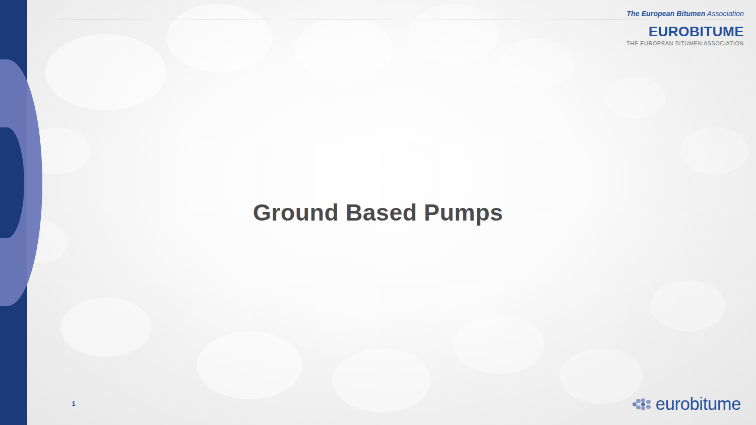The European Bitumen Association
EUROBITUME
THE EUROPEAN BITUMEN ASSOCIATION
Ground Based Pumps
1
eurobitume